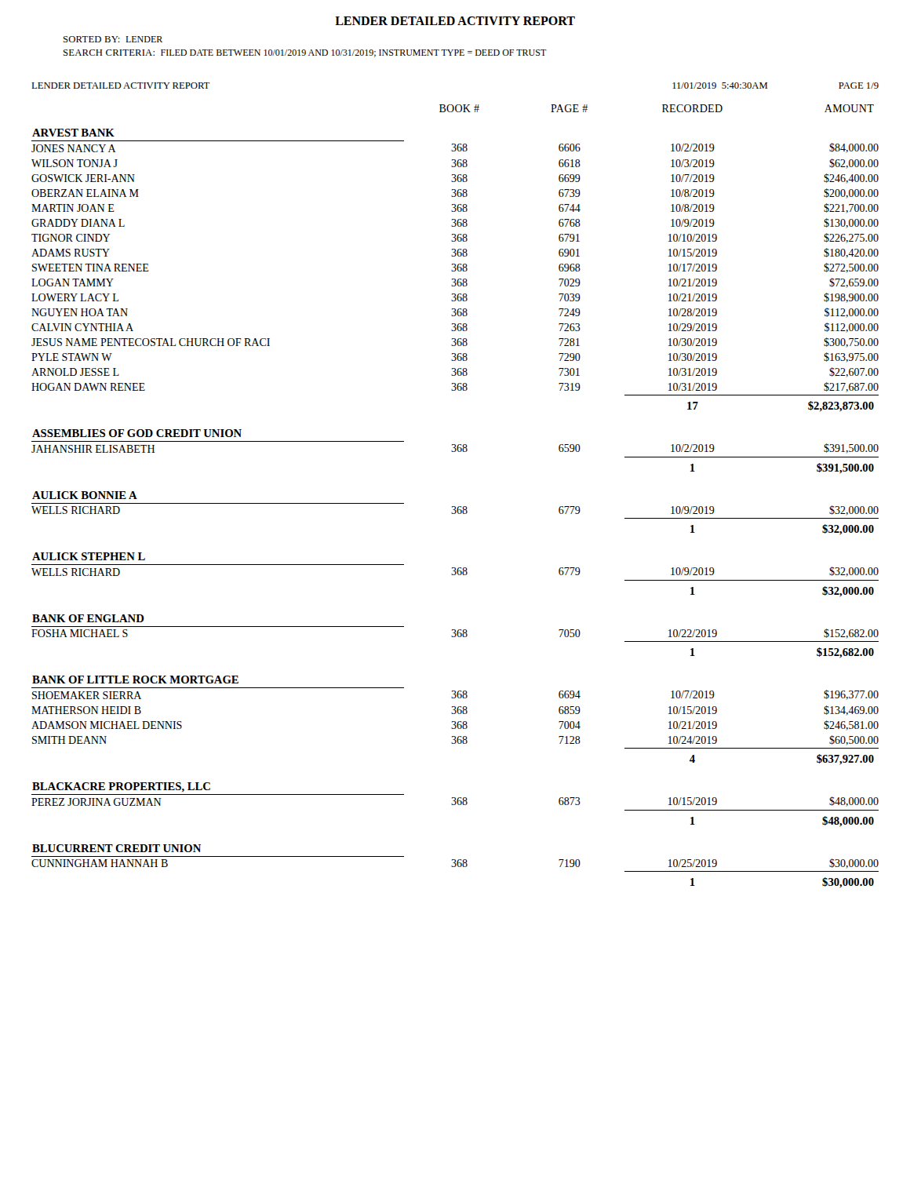LENDER DETAILED ACTIVITY REPORT
SORTED BY: LENDER
SEARCH CRITERIA: FILED DATE BETWEEN 10/01/2019 AND 10/31/2019; INSTRUMENT TYPE = DEED OF TRUST
LENDER DETAILED ACTIVITY REPORT
11/01/2019 5:40:30AM
PAGE 1/9
| | BOOK # | PAGE # | RECORDED | AMOUNT |
| --- | --- | --- | --- | --- |
| ARVEST BANK | | | | |
| JONES NANCY A | 368 | 6606 | 10/2/2019 | $84,000.00 |
| WILSON TONJA J | 368 | 6618 | 10/3/2019 | $62,000.00 |
| GOSWICK JERI-ANN | 368 | 6699 | 10/7/2019 | $246,400.00 |
| OBERZAN ELAINA M | 368 | 6739 | 10/8/2019 | $200,000.00 |
| MARTIN JOAN E | 368 | 6744 | 10/8/2019 | $221,700.00 |
| GRADDY DIANA L | 368 | 6768 | 10/9/2019 | $130,000.00 |
| TIGNOR CINDY | 368 | 6791 | 10/10/2019 | $226,275.00 |
| ADAMS RUSTY | 368 | 6901 | 10/15/2019 | $180,420.00 |
| SWEETEN TINA RENEE | 368 | 6968 | 10/17/2019 | $272,500.00 |
| LOGAN TAMMY | 368 | 7029 | 10/21/2019 | $72,659.00 |
| LOWERY LACY L | 368 | 7039 | 10/21/2019 | $198,900.00 |
| NGUYEN HOA TAN | 368 | 7249 | 10/28/2019 | $112,000.00 |
| CALVIN CYNTHIA A | 368 | 7263 | 10/29/2019 | $112,000.00 |
| JESUS NAME PENTECOSTAL CHURCH OF RACI | 368 | 7281 | 10/30/2019 | $300,750.00 |
| PYLE STAWN W | 368 | 7290 | 10/30/2019 | $163,975.00 |
| ARNOLD JESSE L | 368 | 7301 | 10/31/2019 | $22,607.00 |
| HOGAN DAWN RENEE | 368 | 7319 | 10/31/2019 | $217,687.00 |
| | | | 17 | $2,823,873.00 |
| ASSEMBLIES OF GOD CREDIT UNION | | | | |
| JAHANSHIR ELISABETH | 368 | 6590 | 10/2/2019 | $391,500.00 |
| | | | 1 | $391,500.00 |
| AULICK BONNIE A | | | | |
| WELLS RICHARD | 368 | 6779 | 10/9/2019 | $32,000.00 |
| | | | 1 | $32,000.00 |
| AULICK STEPHEN L | | | | |
| WELLS RICHARD | 368 | 6779 | 10/9/2019 | $32,000.00 |
| | | | 1 | $32,000.00 |
| BANK OF ENGLAND | | | | |
| FOSHA MICHAEL S | 368 | 7050 | 10/22/2019 | $152,682.00 |
| | | | 1 | $152,682.00 |
| BANK OF LITTLE ROCK MORTGAGE | | | | |
| SHOEMAKER SIERRA | 368 | 6694 | 10/7/2019 | $196,377.00 |
| MATHERSON HEIDI B | 368 | 6859 | 10/15/2019 | $134,469.00 |
| ADAMSON MICHAEL DENNIS | 368 | 7004 | 10/21/2019 | $246,581.00 |
| SMITH DEANN | 368 | 7128 | 10/24/2019 | $60,500.00 |
| | | | 4 | $637,927.00 |
| BLACKACRE PROPERTIES, LLC | | | | |
| PEREZ JORJINA GUZMAN | 368 | 6873 | 10/15/2019 | $48,000.00 |
| | | | 1 | $48,000.00 |
| BLUCURRENT CREDIT UNION | | | | |
| CUNNINGHAM HANNAH B | 368 | 7190 | 10/25/2019 | $30,000.00 |
| | | | 1 | $30,000.00 |